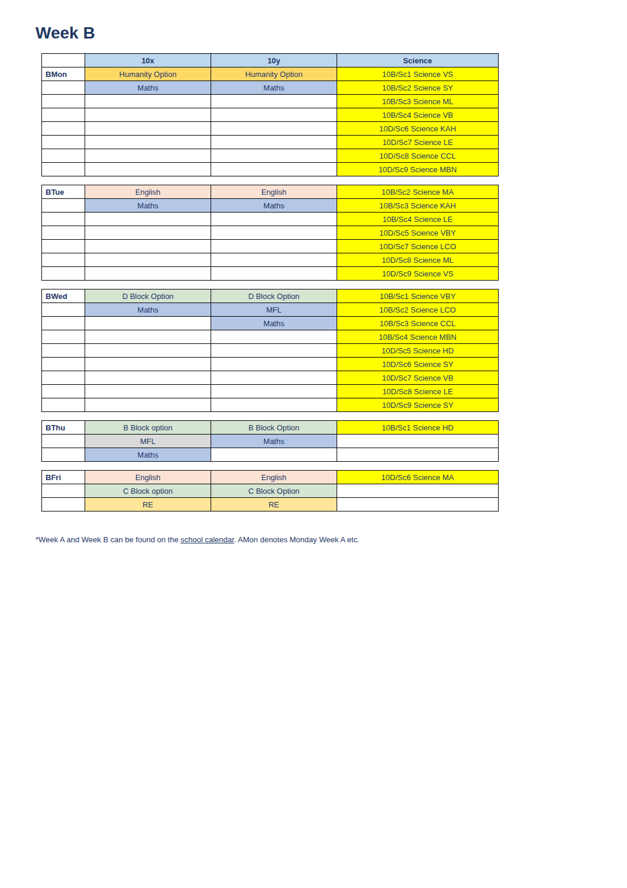Week B
| | 10x | 10y | Science |
| --- | --- | --- | --- |
| BMon | Humanity Option | Humanity Option | 10B/Sc1 Science VS |
| | Maths | Maths | 10B/Sc2 Science SY |
| | | | 10B/Sc3 Science ML |
| | | | 10B/Sc4 Science VB |
| | | | 10D/Sc6 Science KAH |
| | | | 10D/Sc7 Science LE |
| | | | 10D/Sc8 Science CCL |
| | | | 10D/Sc9 Science MBN |
| BTue | English | English | 10B/Sc2 Science MA |
| | Maths | Maths | 10B/Sc3 Science KAH |
| | | | 10B/Sc4 Science LE |
| | | | 10D/Sc5 Science VBY |
| | | | 10D/Sc7 Science LCO |
| | | | 10D/Sc8 Science ML |
| | | | 10D/Sc9 Science VS |
| BWed | D Block Option | D Block Option | 10B/Sc1 Science VBY |
| | Maths | MFL | 10B/Sc2 Science LCO |
| | | Maths | 10B/Sc3 Science CCL |
| | | | 10B/Sc4 Science MBN |
| | | | 10D/Sc5 Science HD |
| | | | 10D/Sc6 Science SY |
| | | | 10D/Sc7 Science VB |
| | | | 10D/Sc8 Science LE |
| | | | 10D/Sc9 Science SY |
| BThu | B Block option | B Block Option | 10B/Sc1 Science HD |
| | MFL | Maths | |
| | Maths | | |
| BFri | English | English | 10D/Sc6 Science MA |
| | C Block option | C Block Option | |
| | RE | RE | |
*Week A and Week B can be found on the school calendar. AMon denotes Monday Week A etc.